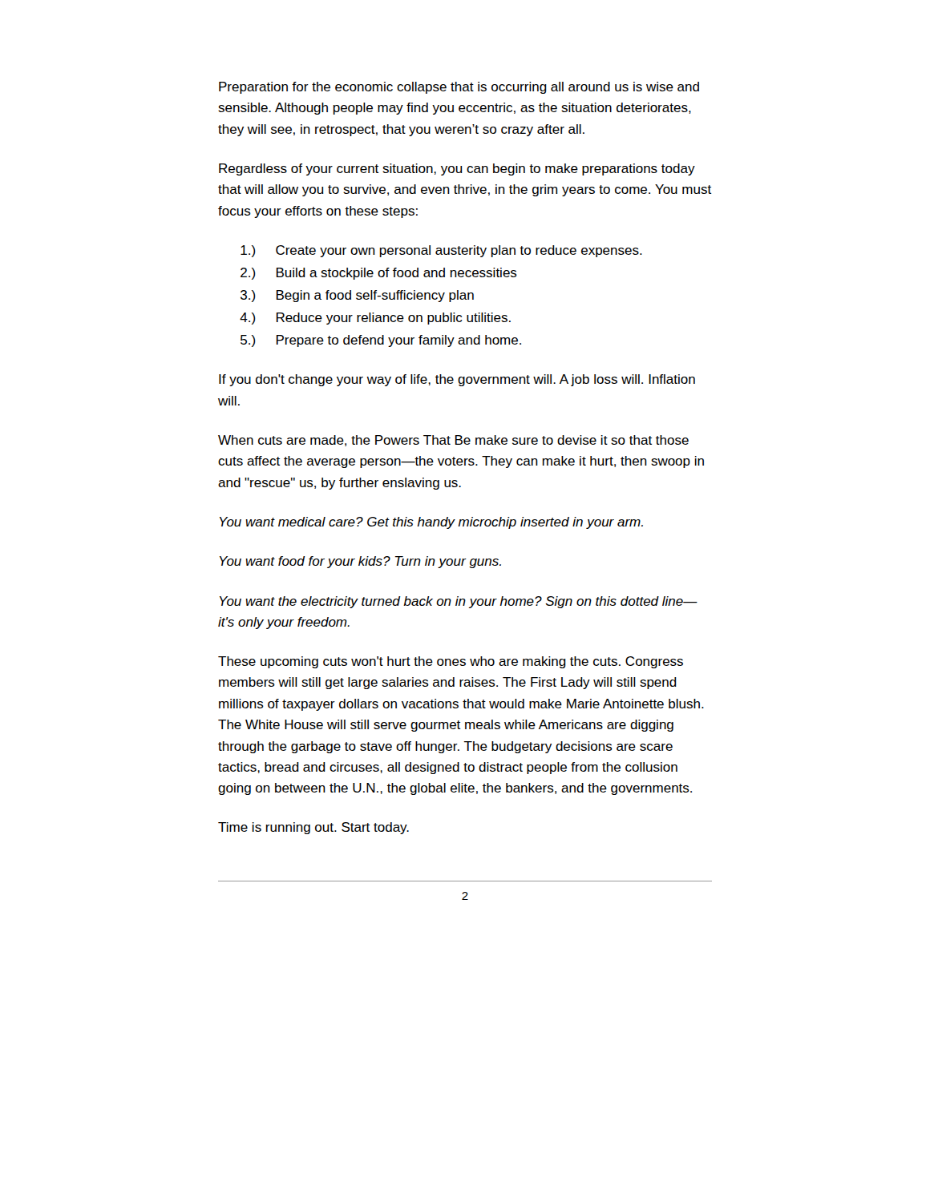Preparation for the economic collapse that is occurring all around us is wise and sensible. Although people may find you eccentric, as the situation deteriorates, they will see, in retrospect, that you weren’t so crazy after all.
Regardless of your current situation, you can begin to make preparations today that will allow you to survive, and even thrive, in the grim years to come. You must focus your efforts on these steps:
Create your own personal austerity plan to reduce expenses.
Build a stockpile of food and necessities
Begin a food self-sufficiency plan
Reduce your reliance on public utilities.
Prepare to defend your family and home.
If you don't change your way of life, the government will. A job loss will. Inflation will.
When cuts are made, the Powers That Be make sure to devise it so that those cuts affect the average person—the voters. They can make it hurt, then swoop in and "rescue" us, by further enslaving us.
You want medical care? Get this handy microchip inserted in your arm.
You want food for your kids? Turn in your guns.
You want the electricity turned back on in your home? Sign on this dotted line—it's only your freedom.
These upcoming cuts won't hurt the ones who are making the cuts. Congress members will still get large salaries and raises. The First Lady will still spend millions of taxpayer dollars on vacations that would make Marie Antoinette blush. The White House will still serve gourmet meals while Americans are digging through the garbage to stave off hunger. The budgetary decisions are scare tactics, bread and circuses, all designed to distract people from the collusion going on between the U.N., the global elite, the bankers, and the governments.
Time is running out. Start today.
2